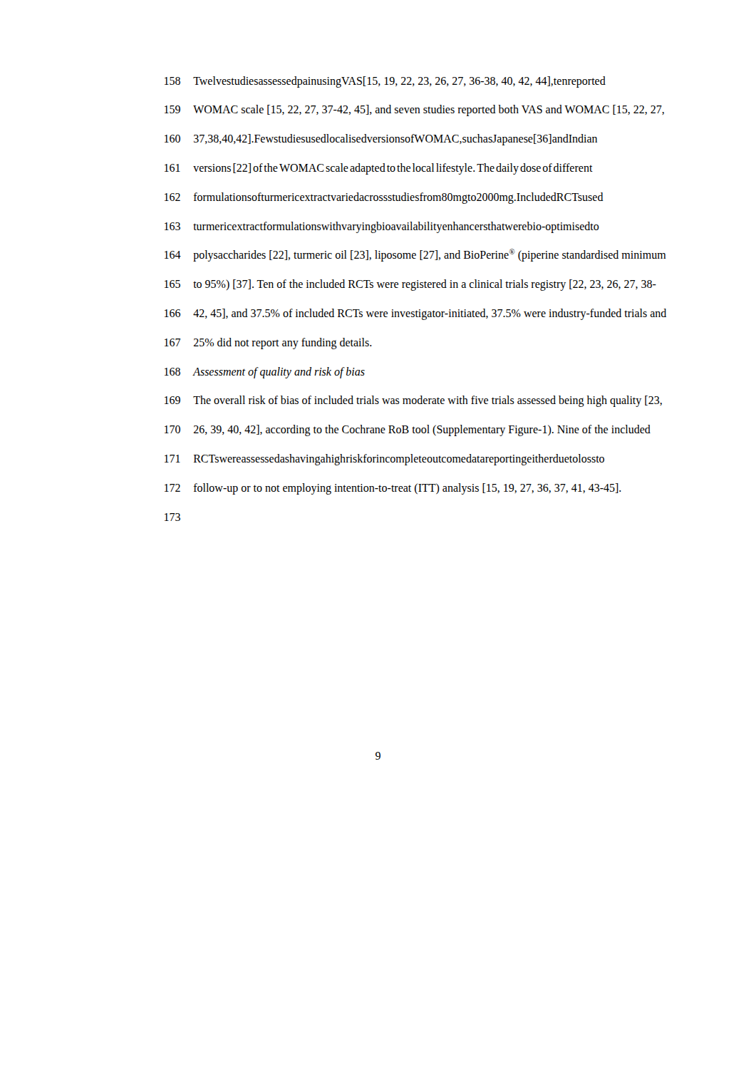158
Twelve studies assessed pain using VAS[15, 19, 22, 23, 26, 27, 36-38, 40, 42, 44], ten reported
159
WOMAC scale [15, 22, 27, 37-42, 45], and seven studies reported both VAS and WOMAC [15, 22, 27,
160
37, 38, 40, 42]. Few studies used localised versions of WOMAC, such as Japanese[36] and Indian
161
versions[22] of the WOMAC scale adapted to the local lifestyle. The daily dose of different
162
formulations of turmeric extract varied across studies from 80 mg to 2000 mg. Included RCTs used
163
turmeric extract formulations with varying bioavailability enhancers that were bio-optimised to
164
polysaccharides [22], turmeric oil [23], liposome [27], and BioPerine® (piperine standardised minimum
165
to 95%) [37]. Ten of the included RCTs were registered in a clinical trials registry [22, 23, 26, 27, 38-
166
42, 45], and 37.5% of included RCTs were investigator-initiated, 37.5% were industry-funded trials and
167
25% did not report any funding details.
168
Assessment of quality and risk of bias
169
The overall risk of bias of included trials was moderate with five trials assessed being high quality [23,
170
26, 39, 40, 42], according to the Cochrane RoB tool (Supplementary Figure-1). Nine of the included
171
RCTs were assessed as having ahigh risk for incomplete outcome data reporting either due to loss to
172
follow-up or to not employing intention-to-treat (ITT) analysis [15, 19, 27, 36, 37, 41, 43-45].
173
9